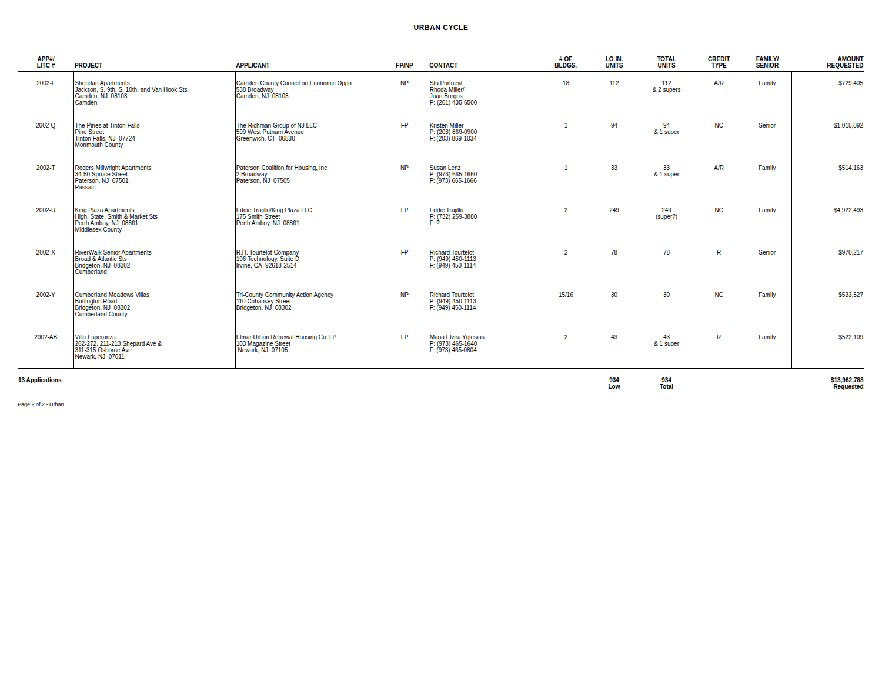URBAN CYCLE
| APP#/ LITC # | PROJECT | APPLICANT | FP/NP | CONTACT | # OF BLDGS. | LO IN. UNITS | TOTAL UNITS | CREDIT TYPE | FAMILY/ SENIOR | AMOUNT REQUESTED |
| --- | --- | --- | --- | --- | --- | --- | --- | --- | --- | --- |
| 2002-L | Sheridan Apartments Jackson, S. 9th, S. 10th, and Van Hook Sts Camden, NJ 08103 Camden | Camden County Council on Economic Oppo 538 Broadway Camden, NJ 08103 | NP | Stu Portney/ Rhoda Miller/ Juan Burgos P: (201) 435-6500 | 18 | 112 | 112 & 2 supers | A/R | Family | $729,405 |
| 2002-Q | The Pines at Tinton Falls Pine Street Tinton Falls, NJ 07724 Monmouth County | The Richman Group of NJ LLC 599 West Putnam Avenue Greenwich, CT 06830 | FP | Kristen Miller P: (203) 869-0900 F: (203) 869-1034 | 1 | 94 | 94 & 1 super | NC | Senior | $1,015,092 |
| 2002-T | Rogers Millwright Apartments 34-50 Spruce Street Paterson, NJ 07501 Passaic | Paterson Coalition for Housing, Inc 2 Broadway Paterson, NJ 07505 | NP | Susan Lenz P: (973) 665-1660 F: (973) 665-1666 | 1 | 33 | 33 & 1 super | A/R | Family | $514,163 |
| 2002-U | King Plaza Apartments High. State, Smith & Market Sts Perth Amboy, NJ 08861 Middlesex County | Eddie Trujillo/King Plaza LLC 175 Smith Street Perth Amboy, NJ 08861 | FP | Eddie Trujillo P: (732) 259-3880 F: ? | 2 | 249 | 249 (super?) | NC | Family | $4,922,493 |
| 2002-X | RiverWalk Senior Apartments Broad & Atlantic Sts Bridgeton, NJ 08302 Cumberland | R.H. Tourtelot Company 196 Technology, Suite D Irvine, CA 92618-2514 | FP | Richard Tourtelot P: (949) 450-1113 F: (949) 450-1114 | 2 | 78 | 78 | R | Senior | $970,217 |
| 2002-Y | Cumberland Meadows Villas Burlington Road Bridgeton, NJ 08302 Cumberland County | Tri-County Community Action Agency 110 Cohansey Street Bridgeton, NJ 08302 | NP | Richard Tourtelot P: (949) 450-1113 F: (949) 450-1114 | 15/16 | 30 | 30 | NC | Family | $533,527 |
| 2002-AB | Villa Esperanza 262-272, 211-213 Shepard Ave & 311-315 Osborne Ave Newark, NJ 07011 | Elmar Urban Renewal Housing Co. LP 103 Magazine Street Newark, NJ 07105 | FP | Maria Elvira Yglesias P: (973) 465-1640 F: (973) 465-0804 | 2 | 43 | 43 & 1 super | R | Family | $522,109 |
| 13 Applications | 934 Low | 934 Total | | | $13,962,788 Requested |
Page 2 of 2 - Urban